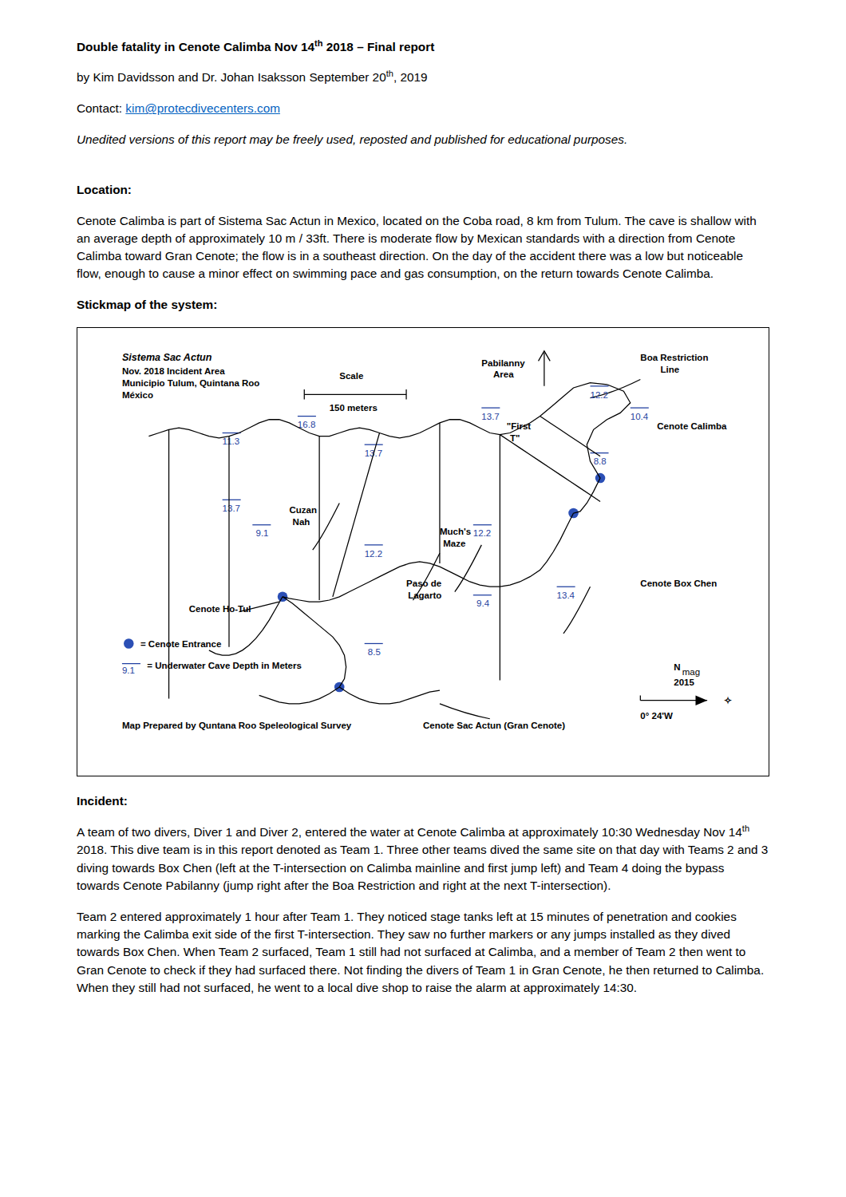Double fatality in Cenote Calimba Nov 14th 2018 – Final report
by Kim Davidsson and Dr. Johan Isaksson September 20th, 2019
Contact: kim@protecdivecenters.com
Unedited versions of this report may be freely used, reposted and published for educational purposes.
Location:
Cenote Calimba is part of Sistema Sac Actun in Mexico, located on the Coba road, 8 km from Tulum. The cave is shallow with an average depth of approximately 10 m / 33ft. There is moderate flow by Mexican standards with a direction from Cenote Calimba toward Gran Cenote; the flow is in a southeast direction. On the day of the accident there was a low but noticeable flow, enough to cause a minor effect on swimming pace and gas consumption, on the return towards Cenote Calimba.
Stickmap of the system:
Sistema Sac Actun Nov. 2018 Incident Area Municipio Tulum, Quintana Roo México Scale 150 meters Pabilanny Area Boa Restriction Line Cenote Calimba Cenote Box Chen "First T" Much's Maze Cuzan Nah Paso de Lagarto Cenote Ho-Tul = Cenote Entrance 9.1 = Underwater Cave Depth in Meters Map Prepared by Quntana Roo Speleological Survey Cenote Sac Actun (Gran Cenote) N mag 2015 0° 24'W ✧ 12.2 10.4 8.8 13.7 16.8 11.3 13.7 13.7 9.1 12.2 12.2 9.4 13.4 8.5
Incident:
A team of two divers, Diver 1 and Diver 2, entered the water at Cenote Calimba at approximately 10:30 Wednesday Nov 14th 2018. This dive team is in this report denoted as Team 1. Three other teams dived the same site on that day with Teams 2 and 3 diving towards Box Chen (left at the T-intersection on Calimba mainline and first jump left) and Team 4 doing the bypass towards Cenote Pabilanny (jump right after the Boa Restriction and right at the next T-intersection).
Team 2 entered approximately 1 hour after Team 1. They noticed stage tanks left at 15 minutes of penetration and cookies marking the Calimba exit side of the first T-intersection. They saw no further markers or any jumps installed as they dived towards Box Chen. When Team 2 surfaced, Team 1 still had not surfaced at Calimba, and a member of Team 2 then went to Gran Cenote to check if they had surfaced there. Not finding the divers of Team 1 in Gran Cenote, he then returned to Calimba. When they still had not surfaced, he went to a local dive shop to raise the alarm at approximately 14:30.